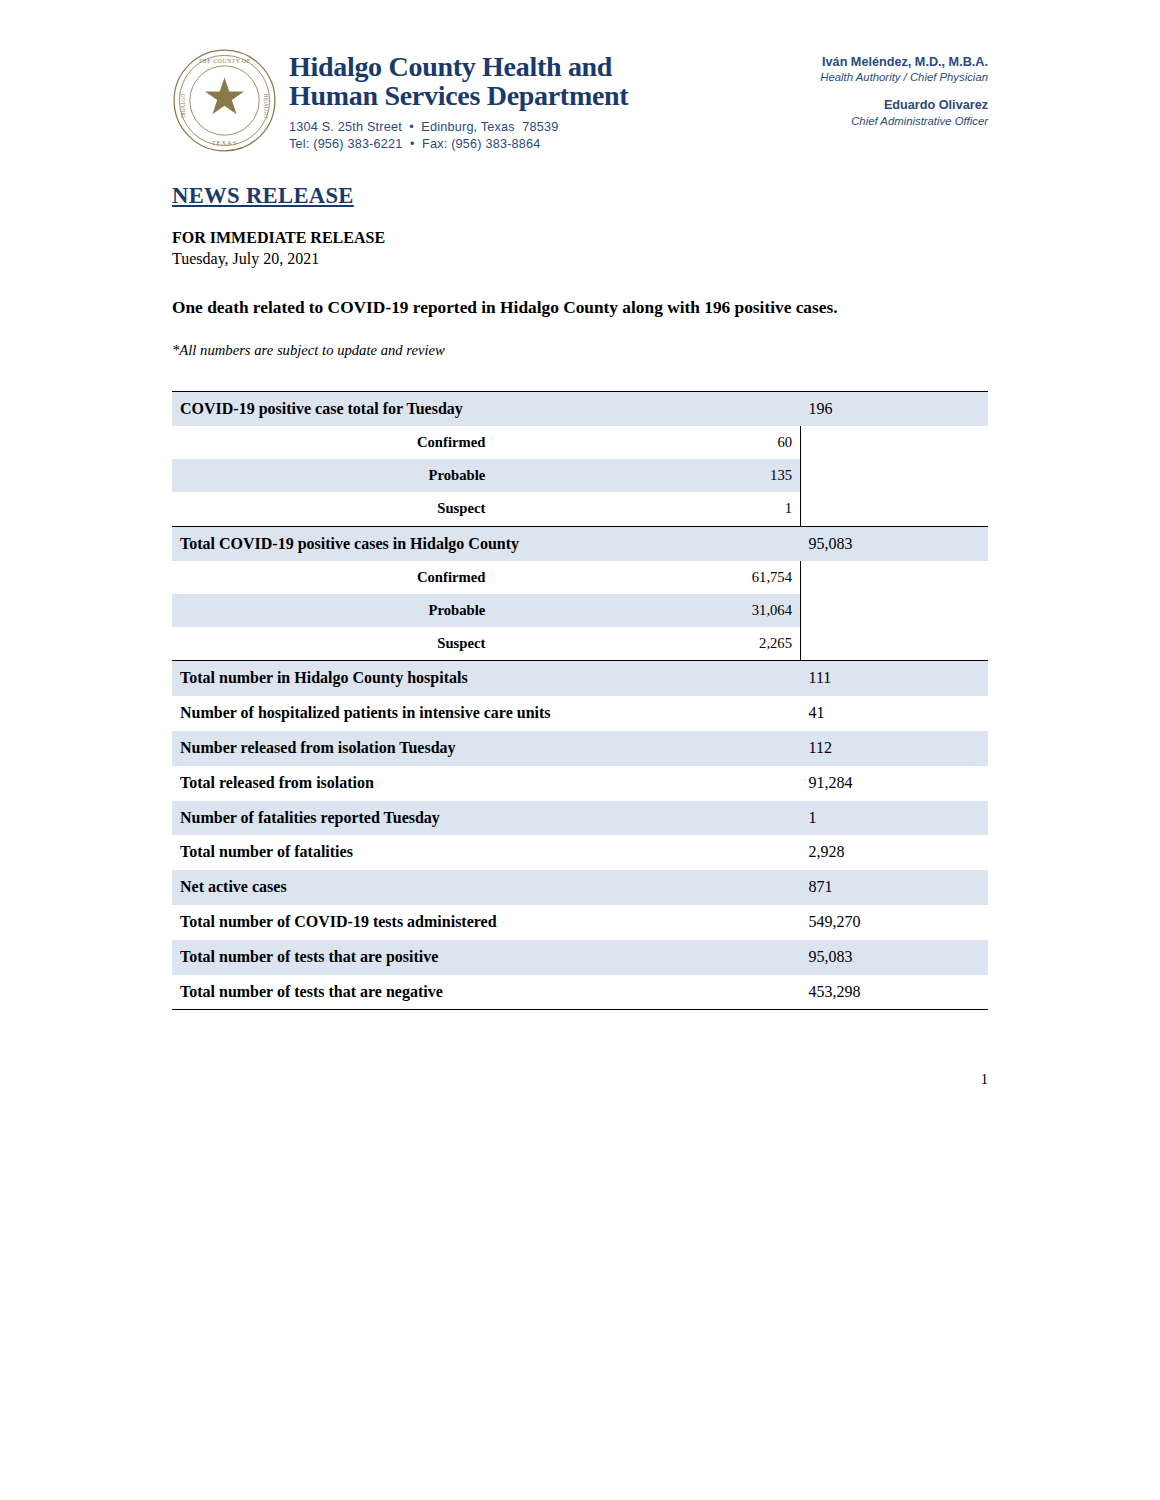THE COUNTY OF TEXAS HIDALGO HIDALGO
Hidalgo County Health and
Human Services Department
1304 S. 25th Street • Edinburg, Texas 78539
Tel: (956) 383-6221 • Fax: (956) 383-8864
Iván Meléndez, M.D., M.B.A.
Health Authority / Chief Physician
Eduardo Olivarez
Chief Administrative Officer
NEWS RELEASE
FOR IMMEDIATE RELEASE
Tuesday, July 20, 2021
One death related to COVID-19 reported in Hidalgo County along with 196 positive cases.
*All numbers are subject to update and review
| COVID-19 positive case total for Tuesday | 196 |
| Confirmed | 60 | |
| Probable | 135 | |
| Suspect | 1 | |
| Total COVID-19 positive cases in Hidalgo County | 95,083 |
| Confirmed | 61,754 | |
| Probable | 31,064 | |
| Suspect | 2,265 | |
| Total number in Hidalgo County hospitals | 111 |
| Number of hospitalized patients in intensive care units | 41 |
| Number released from isolation Tuesday | 112 |
| Total released from isolation | 91,284 |
| Number of fatalities reported Tuesday | 1 |
| Total number of fatalities | 2,928 |
| Net active cases | 871 |
| Total number of COVID-19 tests administered | 549,270 |
| Total number of tests that are positive | 95,083 |
| Total number of tests that are negative | 453,298 |
1